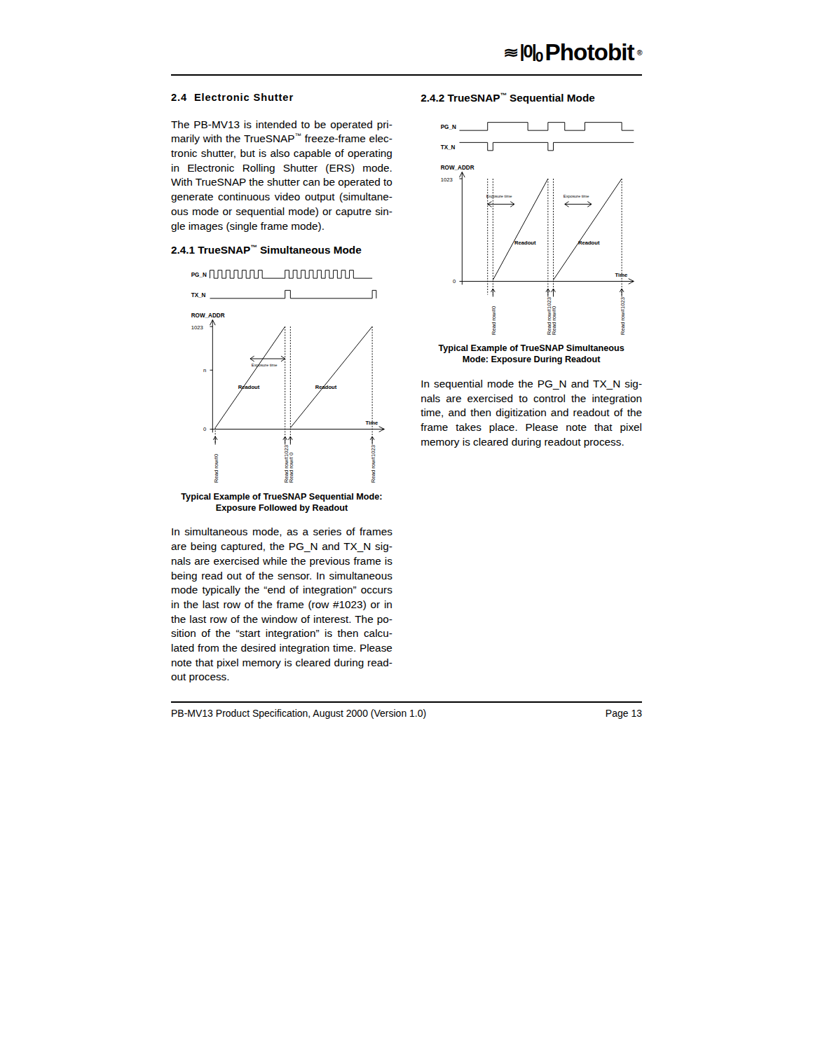≋|0|0 Photobit®
2.4 Electronic Shutter
The PB-MV13 is intended to be operated primarily with the TrueSNAP™ freeze-frame electronic shutter, but is also capable of operating in Electronic Rolling Shutter (ERS) mode. With TrueSNAP the shutter can be operated to generate continuous video output (simultaneous mode or sequential mode) or caputre single images (single frame mode).
2.4.1 TrueSNAP™ Simultaneous Mode
PG_N TX_N ROW_ADDR 1023 n 0 Time Exposure time Readout Readout Read row#0 Read row#1023 Read row# 0 Read row#1023
Typical Example of TrueSNAP Sequential Mode:
Exposure Followed by Readout
In simultaneous mode, as a series of frames are being captured, the PG_N and TX_N signals are exercised while the previous frame is being read out of the sensor. In simultaneous mode typically the “end of integration” occurs in the last row of the frame (row #1023) or in the last row of the window of interest. The position of the “start integration” is then calculated from the desired integration time. Please note that pixel memory is cleared during readout process.
2.4.2 TrueSNAP™ Sequential Mode
PG_N TX_N ROW_ADDR 1023 0 Time Exposure time Exposure time Readout Readout Read row#0 Read row#1023 Read row#0 Read row#1023
Typical Example of TrueSNAP Simultaneous
Mode: Exposure During Readout
In sequential mode the PG_N and TX_N signals are exercised to control the integration time, and then digitization and readout of the frame takes place. Please note that pixel memory is cleared during readout process.
PB-MV13 Product Specification, August 2000 (Version 1.0) Page 13